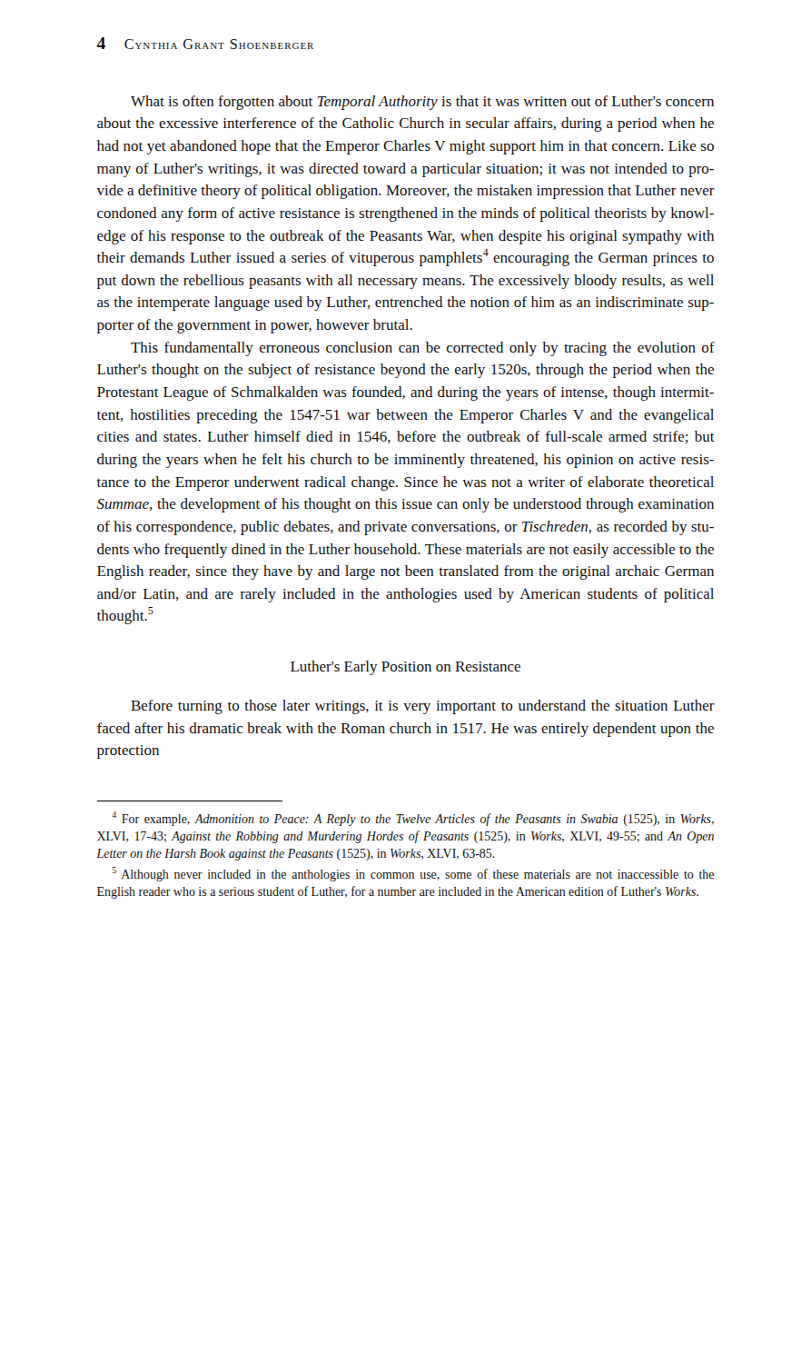4 Cynthia Grant Shoenberger
What is often forgotten about Temporal Authority is that it was written out of Luther's concern about the excessive interference of the Catholic Church in secular affairs, during a period when he had not yet abandoned hope that the Emperor Charles V might support him in that concern. Like so many of Luther's writings, it was directed toward a particular situation; it was not intended to provide a definitive theory of political obligation. Moreover, the mistaken impression that Luther never condoned any form of active resistance is strengthened in the minds of political theorists by knowledge of his response to the outbreak of the Peasants War, when despite his original sympathy with their demands Luther issued a series of vituperous pamphlets4 encouraging the German princes to put down the rebellious peasants with all necessary means. The excessively bloody results, as well as the intemperate language used by Luther, entrenched the notion of him as an indiscriminate supporter of the government in power, however brutal.
This fundamentally erroneous conclusion can be corrected only by tracing the evolution of Luther's thought on the subject of resistance beyond the early 1520s, through the period when the Protestant League of Schmalkalden was founded, and during the years of intense, though intermittent, hostilities preceding the 1547‑51 war between the Emperor Charles V and the evangelical cities and states. Luther himself died in 1546, before the outbreak of full-scale armed strife; but during the years when he felt his church to be imminently threatened, his opinion on active resistance to the Emperor underwent radical change. Since he was not a writer of elaborate theoretical Summae, the development of his thought on this issue can only be understood through examination of his correspondence, public debates, and private conversations, or Tischreden, as recorded by students who frequently dined in the Luther household. These materials are not easily accessible to the English reader, since they have by and large not been translated from the original archaic German and/or Latin, and are rarely included in the anthologies used by American students of political thought.5
Luther's Early Position on Resistance
Before turning to those later writings, it is very important to understand the situation Luther faced after his dramatic break with the Roman church in 1517. He was entirely dependent upon the protection
4 For example, Admonition to Peace: A Reply to the Twelve Articles of the Peasants in Swabia (1525), in Works, XLVI, 17-43; Against the Robbing and Murdering Hordes of Peasants (1525), in Works, XLVI, 49-55; and An Open Letter on the Harsh Book against the Peasants (1525), in Works, XLVI, 63-85.
5 Although never included in the anthologies in common use, some of these materials are not inaccessible to the English reader who is a serious student of Luther, for a number are included in the American edition of Luther's Works.